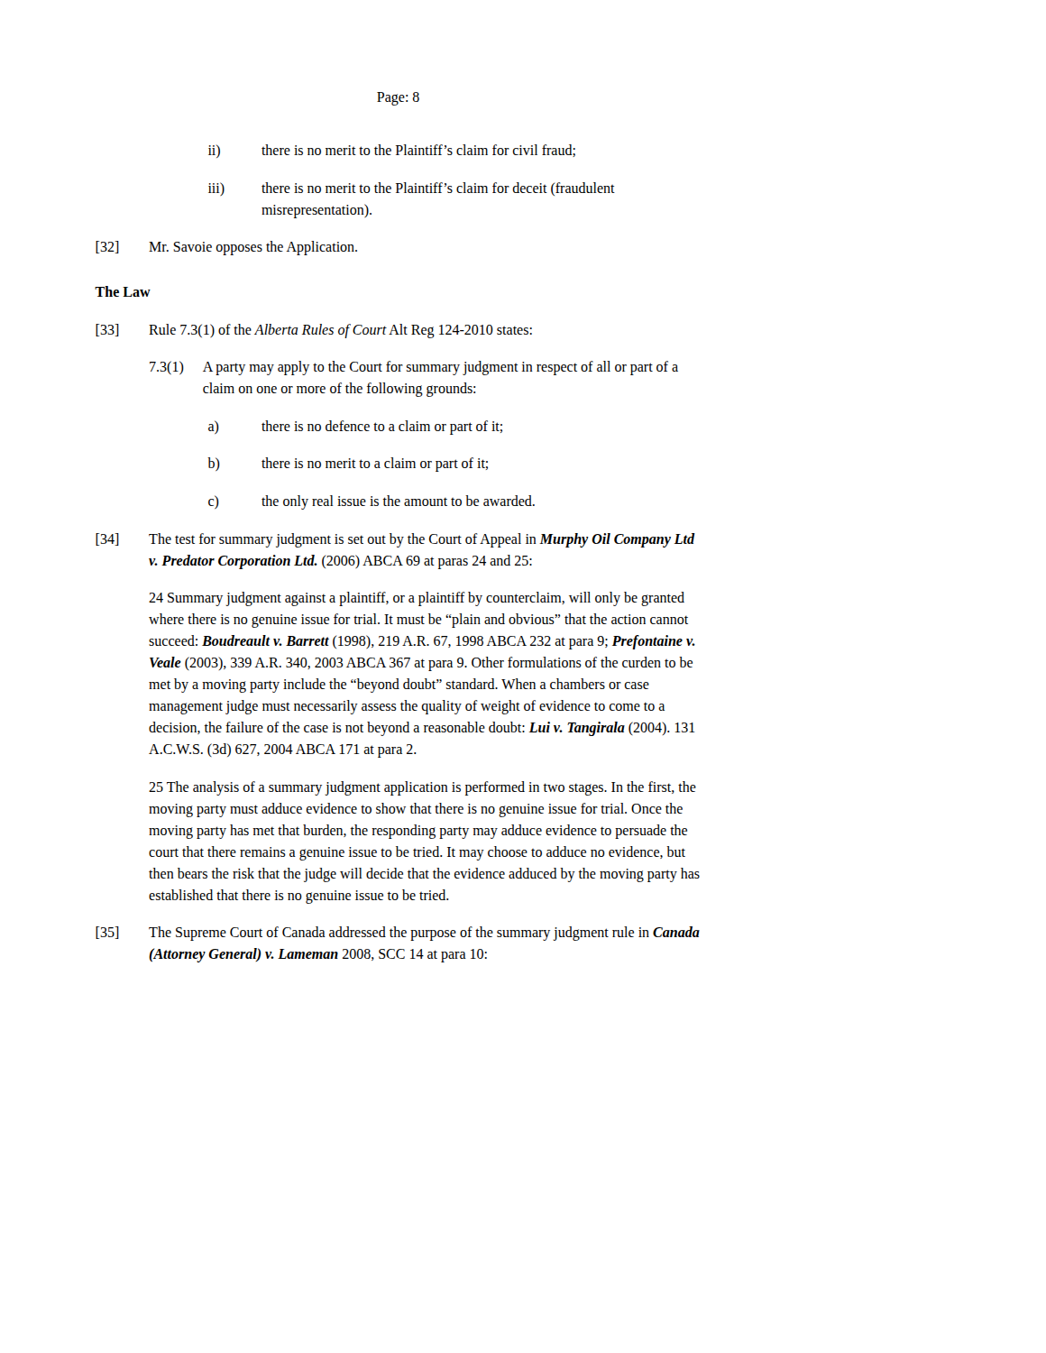Page: 8
ii)
there is no merit to the Plaintiff’s claim for civil fraud;
iii)
there is no merit to the Plaintiff’s claim for deceit (fraudulent misrepresentation).
[32]
Mr. Savoie opposes the Application.
The Law
[33]
Rule 7.3(1) of the Alberta Rules of Court Alt Reg 124-2010 states:
7.3(1)
A party may apply to the Court for summary judgment in respect of all or part of a claim on one or more of the following grounds:
a)
there is no defence to a claim or part of it;
b)
there is no merit to a claim or part of it;
c)
the only real issue is the amount to be awarded.
[34]
The test for summary judgment is set out by the Court of Appeal in Murphy Oil Company Ltd v. Predator Corporation Ltd. (2006) ABCA 69 at paras 24 and 25:
24 Summary judgment against a plaintiff, or a plaintiff by counterclaim, will only be granted where there is no genuine issue for trial. It must be “plain and obvious” that the action cannot succeed: Boudreault v. Barrett (1998), 219 A.R. 67, 1998 ABCA 232 at para 9; Prefontaine v. Veale (2003), 339 A.R. 340, 2003 ABCA 367 at para 9. Other formulations of the curden to be met by a moving party include the “beyond doubt” standard. When a chambers or case management judge must necessarily assess the quality of weight of evidence to come to a decision, the failure of the case is not beyond a reasonable doubt: Lui v. Tangirala (2004). 131 A.C.W.S. (3d) 627, 2004 ABCA 171 at para 2.
25 The analysis of a summary judgment application is performed in two stages. In the first, the moving party must adduce evidence to show that there is no genuine issue for trial. Once the moving party has met that burden, the responding party may adduce evidence to persuade the court that there remains a genuine issue to be tried. It may choose to adduce no evidence, but then bears the risk that the judge will decide that the evidence adduced by the moving party has established that there is no genuine issue to be tried.
[35]
The Supreme Court of Canada addressed the purpose of the summary judgment rule in Canada (Attorney General) v. Lameman 2008, SCC 14 at para 10: